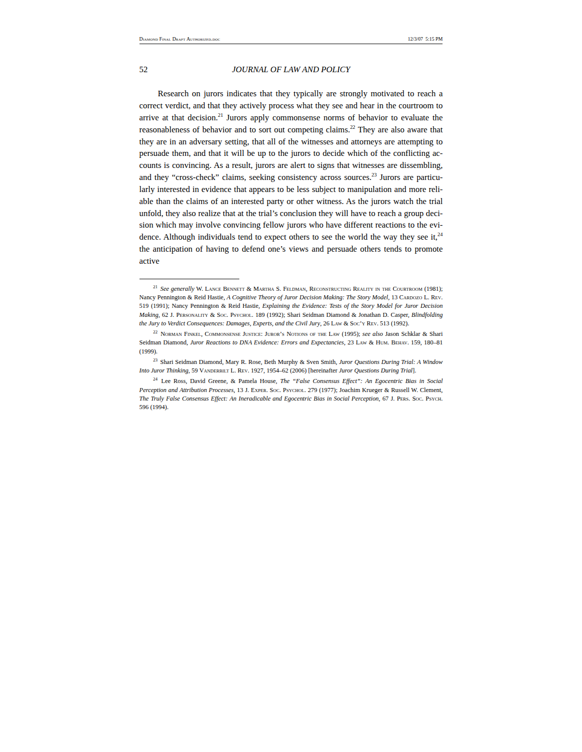Diamond Final Draft Authorized.doc 12/3/07 5:15 PM
52 JOURNAL OF LAW AND POLICY
Research on jurors indicates that they typically are strongly motivated to reach a correct verdict, and that they actively process what they see and hear in the courtroom to arrive at that decision.21 Jurors apply commonsense norms of behavior to evaluate the reasonableness of behavior and to sort out competing claims.22 They are also aware that they are in an adversary setting, that all of the witnesses and attorneys are attempting to persuade them, and that it will be up to the jurors to decide which of the conflicting accounts is convincing. As a result, jurors are alert to signs that witnesses are dissembling, and they “cross-check” claims, seeking consistency across sources.23 Jurors are particularly interested in evidence that appears to be less subject to manipulation and more reliable than the claims of an interested party or other witness. As the jurors watch the trial unfold, they also realize that at the trial’s conclusion they will have to reach a group decision which may involve convincing fellow jurors who have different reactions to the evidence. Although individuals tend to expect others to see the world the way they see it,24 the anticipation of having to defend one’s views and persuade others tends to promote active
21 See generally W. Lance Bennett & Martha S. Feldman, Reconstructing Reality in the Courtroom (1981); Nancy Pennington & Reid Hastie, A Cognitive Theory of Juror Decision Making: The Story Model, 13 Cardozo L. Rev. 519 (1991); Nancy Pennington & Reid Hastie, Explaining the Evidence: Tests of the Story Model for Juror Decision Making, 62 J. Personality & Soc. Psychol. 189 (1992); Shari Seidman Diamond & Jonathan D. Casper, Blindfolding the Jury to Verdict Consequences: Damages, Experts, and the Civil Jury, 26 Law & Soc’y Rev. 513 (1992).
22 Norman Finkel, Commonsense Justice: Juror’s Notions of the Law (1995); see also Jason Schklar & Shari Seidman Diamond, Juror Reactions to DNA Evidence: Errors and Expectancies, 23 Law & Hum. Behav. 159, 180–81 (1999).
23 Shari Seidman Diamond, Mary R. Rose, Beth Murphy & Sven Smith, Juror Questions During Trial: A Window Into Juror Thinking, 59 Vanderbilt L. Rev. 1927, 1954–62 (2006) [hereinafter Juror Questions During Trial].
24 Lee Ross, David Greene, & Pamela House, The “False Consensus Effect”: An Egocentric Bias in Social Perception and Attribution Processes, 13 J. Exper. Soc. Psychol. 279 (1977); Joachim Krueger & Russell W. Clement, The Truly False Consensus Effect: An Ineradicable and Egocentric Bias in Social Perception, 67 J. Pers. Soc. Psych. 596 (1994).